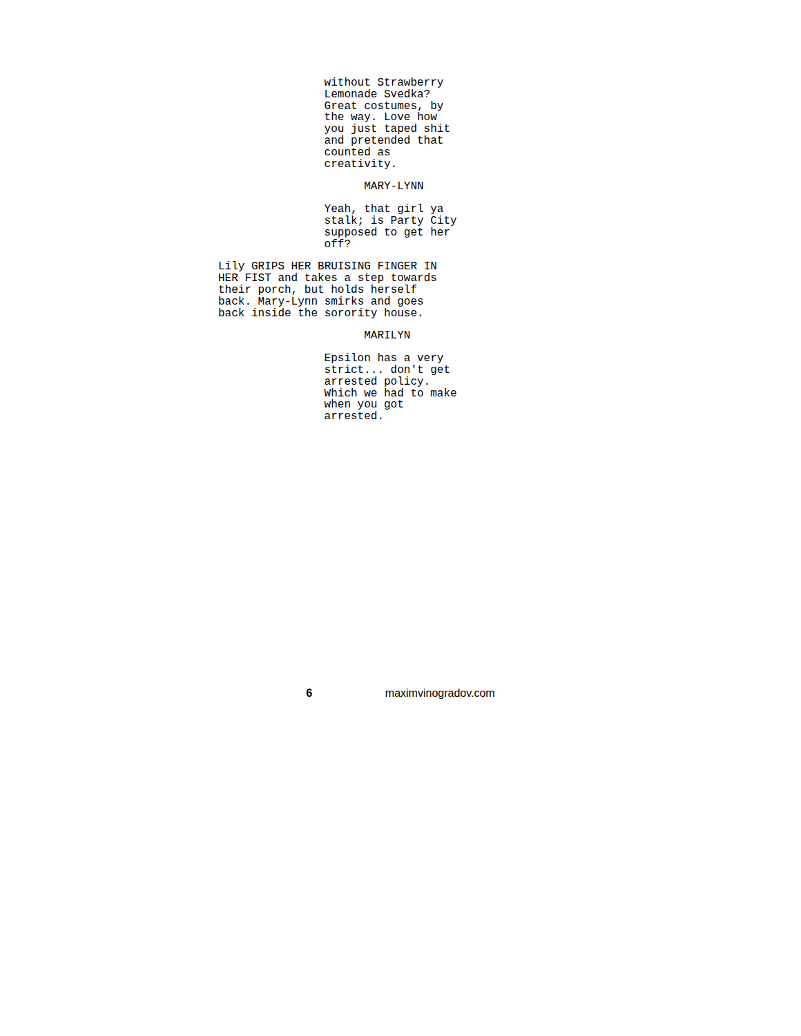without Strawberry Lemonade Svedka? Great costumes, by the way. Love how you just taped shit and pretended that counted as creativity.
MARY-LYNN
Yeah, that girl ya stalk; is Party City supposed to get her off?
Lily GRIPS HER BRUISING FINGER IN HER FIST and takes a step towards their porch, but holds herself back. Mary-Lynn smirks and goes back inside the sorority house.
MARILYN
Epsilon has a very strict... don't get arrested policy. Which we had to make when you got arrested.
6 maximvinogradov.com